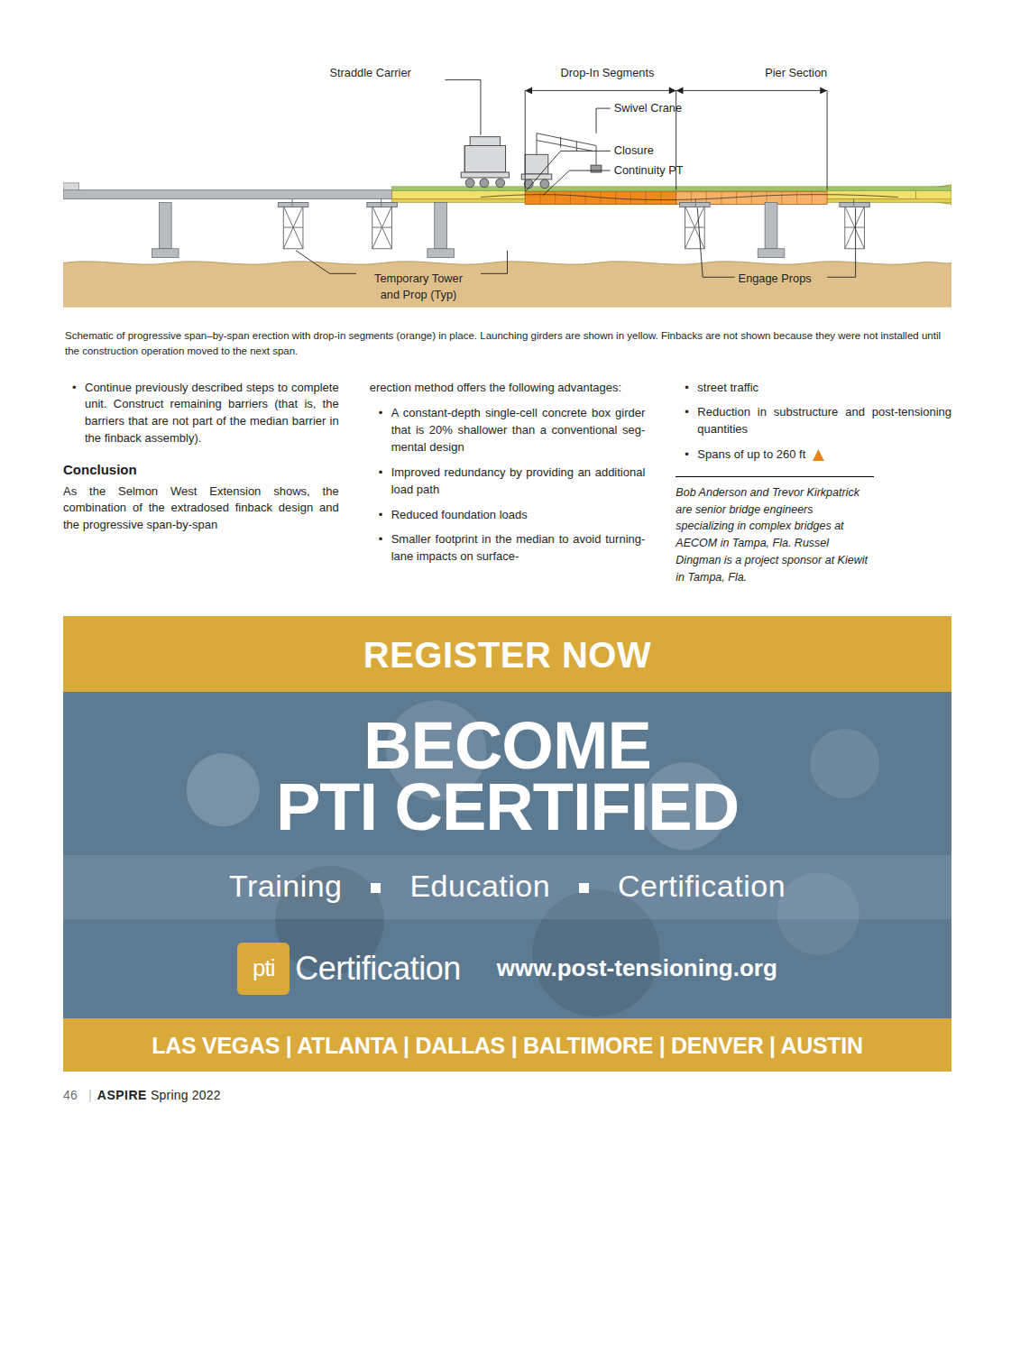Straddle Carrier Drop-In Segments Pier Section Swivel Crane Closure Continuity PT Temporary Tower and Prop (Typ) Engage Props
Schematic of progressive span–by-span erection with drop-in segments (orange) in place. Launching girders are shown in yellow. Finbacks are not shown because they were not installed until the construction operation moved to the next span.
Continue previously described steps to complete unit. Construct remaining barriers (that is, the barriers that are not part of the median barrier in the finback assembly).
Conclusion
As the Selmon West Extension shows, the combination of the extradosed finback design and the progressive span-by-span
erection method offers the following advantages:
A constant-depth single-cell concrete box girder that is 20% shallower than a conventional segmental design
Improved redundancy by providing an additional load path
Reduced foundation loads
Smaller footprint in the median to avoid turning-lane impacts on surface-
street traffic
Reduction in substructure and post-tensioning quantities
Spans of up to 260 ft
Bob Anderson and Trevor Kirkpatrick are senior bridge engineers specializing in complex bridges at AECOM in Tampa, Fla. Russel Dingman is a project sponsor at Kiewit in Tampa, Fla.
REGISTER NOW
BECOME PTI CERTIFIED
Training Education Certification
pti Certification
www.post-tensioning.org
LAS VEGAS | ATLANTA | DALLAS | BALTIMORE | DENVER | AUSTIN
46|ASPIRE Spring 2022